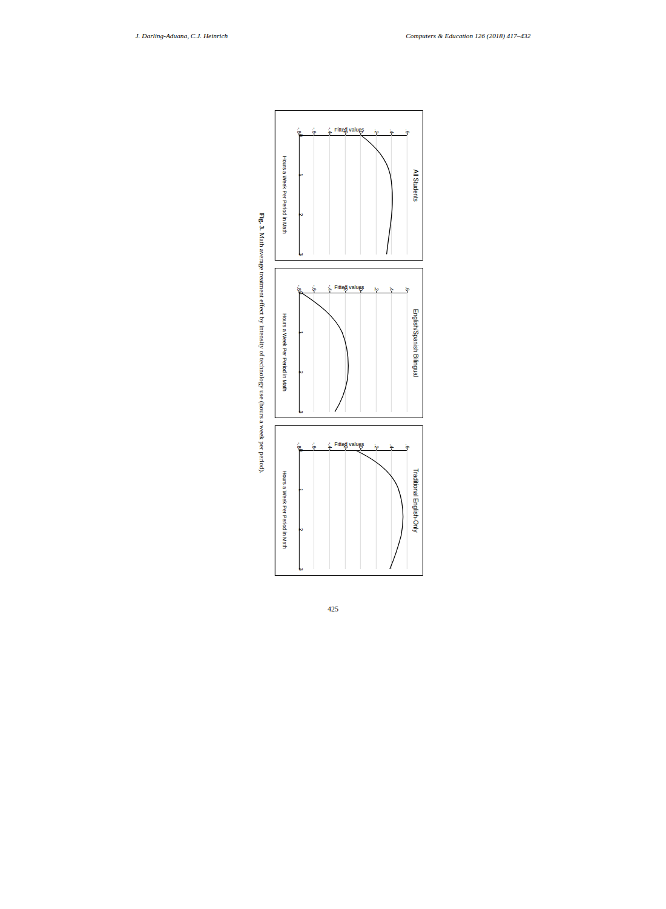J. Darling-Aduana, C.J. Heinrich Computers & Education 126 (2018) 417–432
All Students
Fitted values
.6
.4
.2
0
-.2
-.4
-.6
-.8
0
1
2
3
Hours a Week Per Period in Math
English/Spanish Bilingual
Fitted values
.6
.4
.2
0
-.2
-.4
-.6
-.8
0
1
2
3
Hours a Week Per Period in Math
Traditional English-Only
Fitted values
.6
.4
.2
0
-.2
-.4
-.6
-.8
0
1
2
3
Hours a Week Per Period in Math
Fig. 3. Math average treatment effect by intensity of technology use (hours a week per period).
425